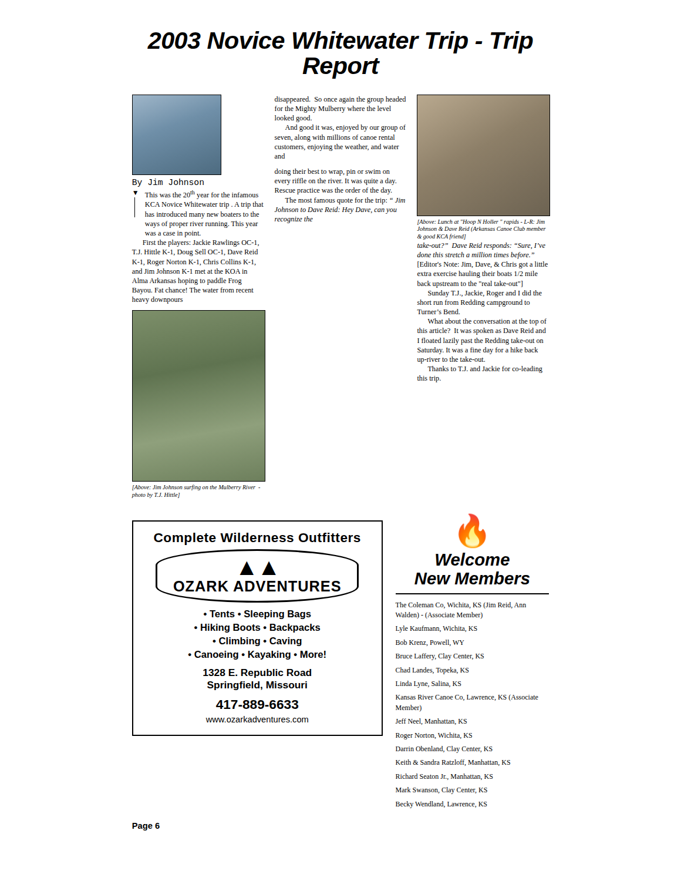2003 Novice Whitewater Trip - Trip Report
By Jim Johnson
▼This was the 20th year for the infamous KCA Novice Whitewater trip . A trip that has introduced many new boaters to the ways of proper river running. This year was a case in point.
First the players: Jackie Rawlings OC-1, T.J. Hittle K-1, Doug Sell OC-1, Dave Reid K-1, Roger Norton K-1, Chris Collins K-1, and Jim Johnson K-1 met at the KOA in Alma Arkansas hoping to paddle Frog Bayou. Fat chance! The water from recent heavy downpours
[Above: Jim Johnson surfing on the Mulberry River - photo by T.J. Hittle]
disappeared. So once again the group headed for the Mighty Mulberry where the level looked good.
And good it was, enjoyed by our group of seven, along with millions of canoe rental customers, enjoying the weather, and water and
doing their best to wrap, pin or swim on every riffle on the river. It was quite a day. Rescue practice was the order of the day.
The most famous quote for the trip: “ Jim Johnson to Dave Reid: Hey Dave, can you recognize the
[Above: Lunch at "Hoop N Holler " rapids - L-R: Jim Johnson & Dave Reid (Arkansas Canoe Club member & good KCA friend]
take-out?” Dave Reid responds: “Sure, I’ve done this stretch a million times before.”
[Editor's Note: Jim, Dave, & Chris got a little extra exercise hauling their boats 1/2 mile back upstream to the "real take-out"]
Sunday T.J., Jackie, Roger and I did the short run from Redding campground to Turner’s Bend.
What about the conversation at the top of this article? It was spoken as Dave Reid and I floated lazily past the Redding take-out on Saturday. It was a fine day for a hike back up-river to the take-out.
Thanks to T.J. and Jackie for co-leading this trip.
Complete Wilderness Outfitters
▲▲
OZARK ADVENTURES
• Tents • Sleeping Bags
• Hiking Boots • Backpacks
• Climbing • Caving
• Canoeing • Kayaking • More!
1328 E. Republic Road
Springfield, Missouri
417-889-6633
www.ozarkadventures.com
🔥
Welcome
New Members
The Coleman Co, Wichita, KS (Jim Reid, Ann Walden) - (Associate Member)
Lyle Kaufmann, Wichita, KS
Bob Krenz, Powell, WY
Bruce Laffery, Clay Center, KS
Chad Landes, Topeka, KS
Linda Lyne, Salina, KS
Kansas River Canoe Co, Lawrence, KS (Associate Member)
Jeff Neel, Manhattan, KS
Roger Norton, Wichita, KS
Darrin Obenland, Clay Center, KS
Keith & Sandra Ratzloff, Manhattan, KS
Richard Seaton Jr., Manhattan, KS
Mark Swanson, Clay Center, KS
Becky Wendland, Lawrence, KS
Page 6